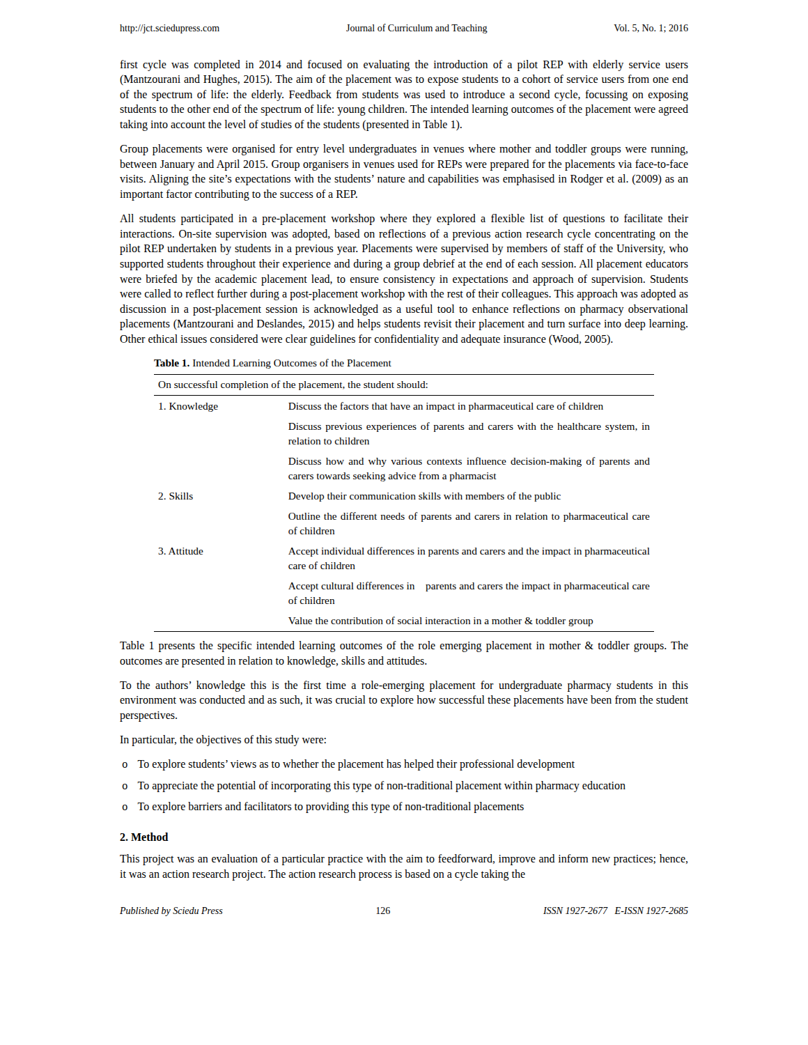http://jct.sciedupress.com Journal of Curriculum and Teaching Vol. 5, No. 1; 2016
first cycle was completed in 2014 and focused on evaluating the introduction of a pilot REP with elderly service users (Mantzourani and Hughes, 2015). The aim of the placement was to expose students to a cohort of service users from one end of the spectrum of life: the elderly. Feedback from students was used to introduce a second cycle, focussing on exposing students to the other end of the spectrum of life: young children. The intended learning outcomes of the placement were agreed taking into account the level of studies of the students (presented in Table 1).
Group placements were organised for entry level undergraduates in venues where mother and toddler groups were running, between January and April 2015. Group organisers in venues used for REPs were prepared for the placements via face-to-face visits. Aligning the site’s expectations with the students’ nature and capabilities was emphasised in Rodger et al. (2009) as an important factor contributing to the success of a REP.
All students participated in a pre-placement workshop where they explored a flexible list of questions to facilitate their interactions. On-site supervision was adopted, based on reflections of a previous action research cycle concentrating on the pilot REP undertaken by students in a previous year. Placements were supervised by members of staff of the University, who supported students throughout their experience and during a group debrief at the end of each session. All placement educators were briefed by the academic placement lead, to ensure consistency in expectations and approach of supervision. Students were called to reflect further during a post-placement workshop with the rest of their colleagues. This approach was adopted as discussion in a post-placement session is acknowledged as a useful tool to enhance reflections on pharmacy observational placements (Mantzourani and Deslandes, 2015) and helps students revisit their placement and turn surface into deep learning. Other ethical issues considered were clear guidelines for confidentiality and adequate insurance (Wood, 2005).
Table 1. Intended Learning Outcomes of the Placement
| On successful completion of the placement, the student should: |
| --- |
| 1. Knowledge | Discuss the factors that have an impact in pharmaceutical care of children |
| | Discuss previous experiences of parents and carers with the healthcare system, in relation to children |
| | Discuss how and why various contexts influence decision-making of parents and carers towards seeking advice from a pharmacist |
| 2. Skills | Develop their communication skills with members of the public |
| | Outline the different needs of parents and carers in relation to pharmaceutical care of children |
| 3. Attitude | Accept individual differences in parents and carers and the impact in pharmaceutical care of children |
| | Accept cultural differences in parents and carers the impact in pharmaceutical care of children |
| | Value the contribution of social interaction in a mother & toddler group |
Table 1 presents the specific intended learning outcomes of the role emerging placement in mother & toddler groups. The outcomes are presented in relation to knowledge, skills and attitudes.
To the authors’ knowledge this is the first time a role-emerging placement for undergraduate pharmacy students in this environment was conducted and as such, it was crucial to explore how successful these placements have been from the student perspectives.
In particular, the objectives of this study were:
To explore students’ views as to whether the placement has helped their professional development
To appreciate the potential of incorporating this type of non-traditional placement within pharmacy education
To explore barriers and facilitators to providing this type of non-traditional placements
2. Method
This project was an evaluation of a particular practice with the aim to feedforward, improve and inform new practices; hence, it was an action research project. The action research process is based on a cycle taking the
Published by Sciedu Press 126 ISSN 1927-2677 E-ISSN 1927-2685